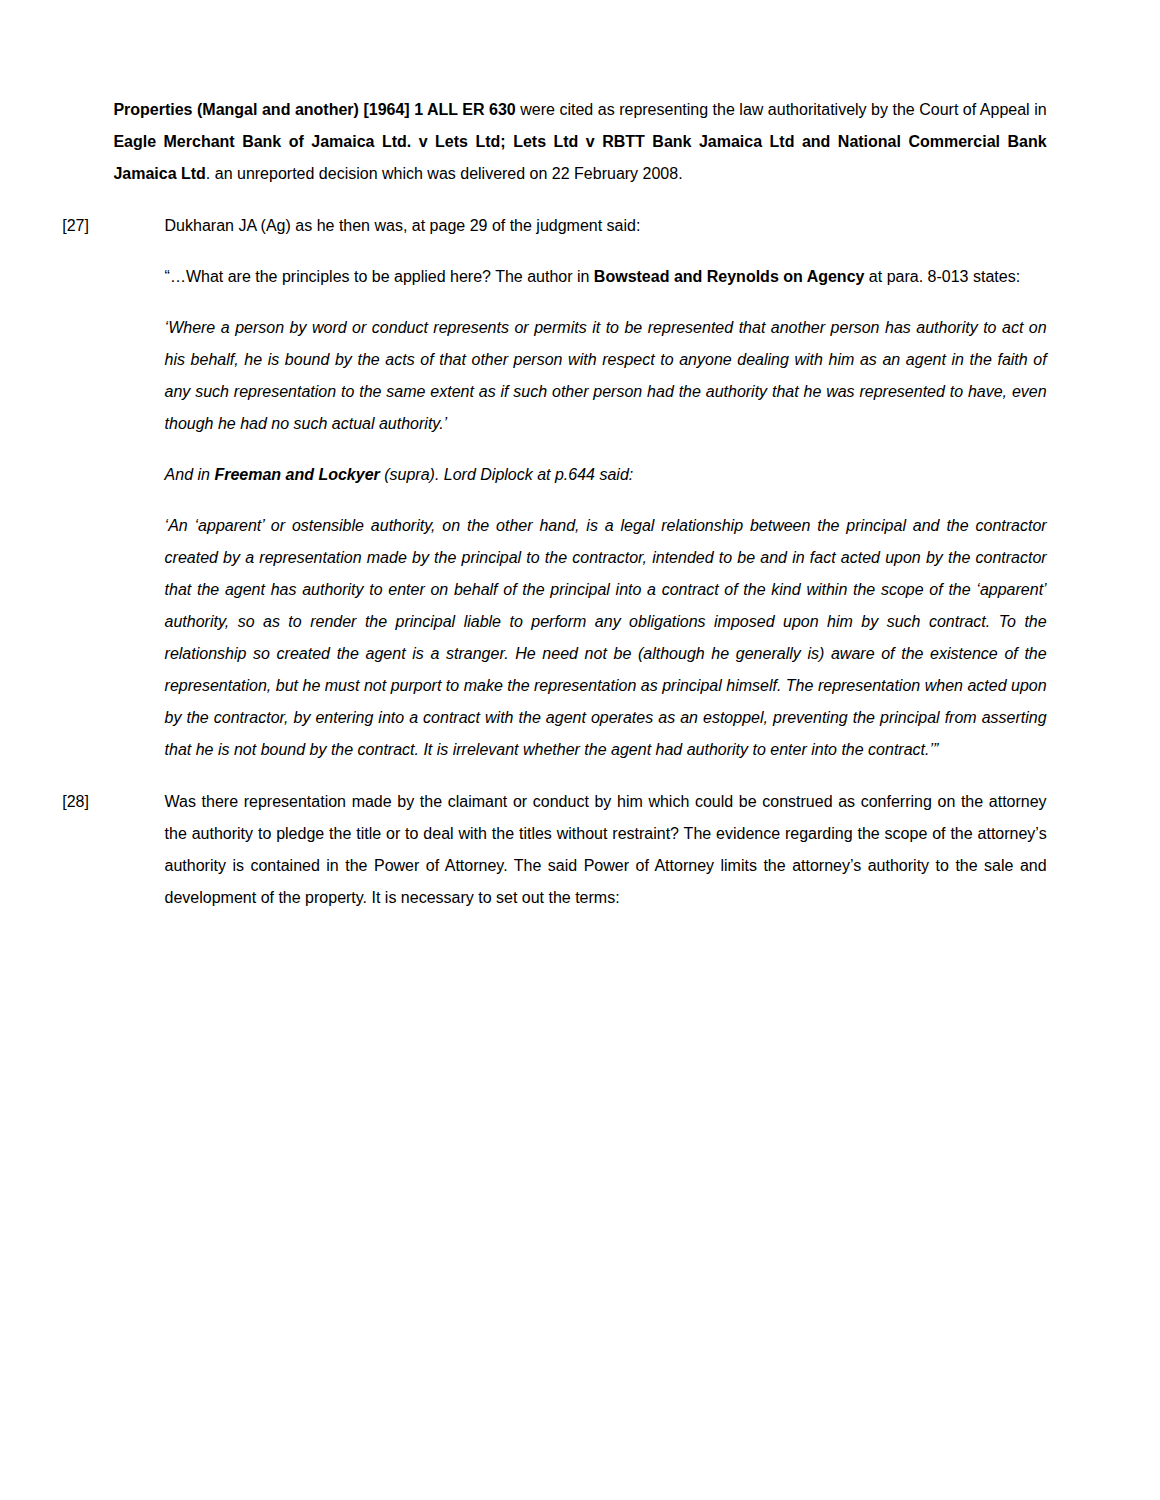Properties (Mangal and another) [1964] 1 ALL ER 630 were cited as representing the law authoritatively by the Court of Appeal in Eagle Merchant Bank of Jamaica Ltd. v Lets Ltd; Lets Ltd v RBTT Bank Jamaica Ltd and National Commercial Bank Jamaica Ltd. an unreported decision which was delivered on 22 February 2008.
[27] Dukharan JA (Ag) as he then was, at page 29 of the judgment said:
“…What are the principles to be applied here? The author in Bowstead and Reynolds on Agency at para. 8-013 states:
‘Where a person by word or conduct represents or permits it to be represented that another person has authority to act on his behalf, he is bound by the acts of that other person with respect to anyone dealing with him as an agent in the faith of any such representation to the same extent as if such other person had the authority that he was represented to have, even though he had no such actual authority.’
And in Freeman and Lockyer (supra). Lord Diplock at p.644 said:
‘An ‘apparent’ or ostensible authority, on the other hand, is a legal relationship between the principal and the contractor created by a representation made by the principal to the contractor, intended to be and in fact acted upon by the contractor that the agent has authority to enter on behalf of the principal into a contract of the kind within the scope of the ‘apparent’ authority, so as to render the principal liable to perform any obligations imposed upon him by such contract. To the relationship so created the agent is a stranger. He need not be (although he generally is) aware of the existence of the representation, but he must not purport to make the representation as principal himself. The representation when acted upon by the contractor, by entering into a contract with the agent operates as an estoppel, preventing the principal from asserting that he is not bound by the contract. It is irrelevant whether the agent had authority to enter into the contract.’”
[28] Was there representation made by the claimant or conduct by him which could be construed as conferring on the attorney the authority to pledge the title or to deal with the titles without restraint? The evidence regarding the scope of the attorney’s authority is contained in the Power of Attorney. The said Power of Attorney limits the attorney’s authority to the sale and development of the property. It is necessary to set out the terms: